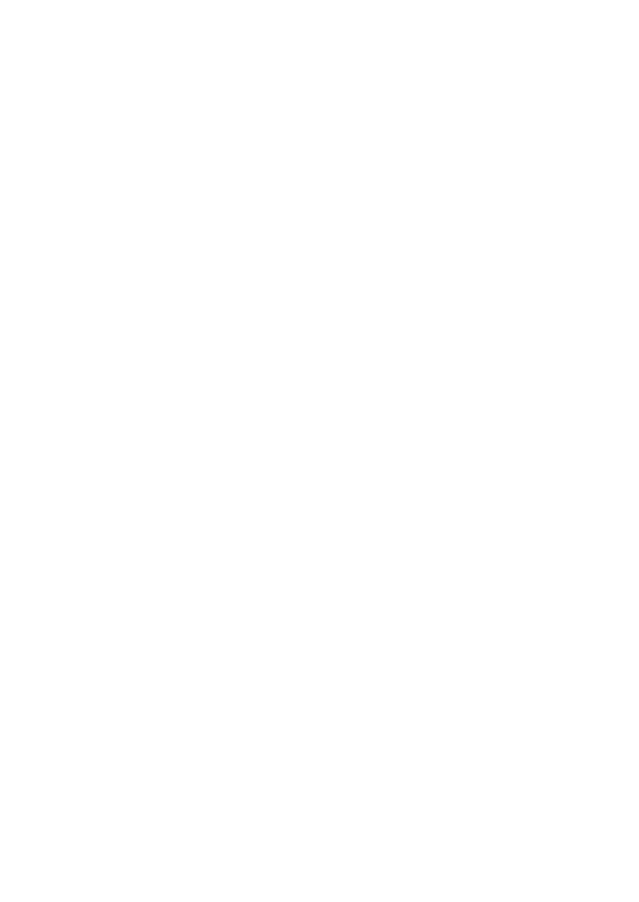A community gathering on colourful beanbags beside a fence decorated with bunting and hanging lampshades.